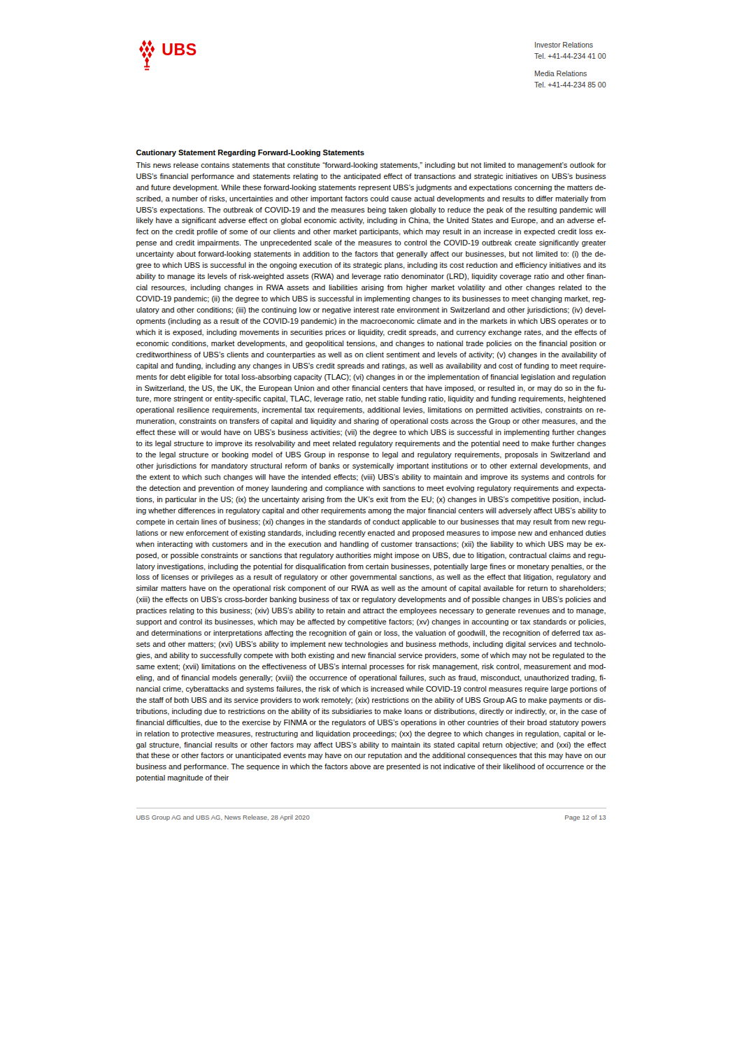UBS UBS
Investor Relations
Tel. +41-44-234 41 00
Media Relations
Tel. +41-44-234 85 00
Cautionary Statement Regarding Forward-Looking Statements
This news release contains statements that constitute “forward-looking statements,” including but not limited to management’s outlook for UBS’s financial performance and statements relating to the anticipated effect of transactions and strategic initiatives on UBS’s business and future development. While these forward-looking statements represent UBS’s judgments and expectations concerning the matters described, a number of risks, uncertainties and other important factors could cause actual developments and results to differ materially from UBS’s expectations. The outbreak of COVID-19 and the measures being taken globally to reduce the peak of the resulting pandemic will likely have a significant adverse effect on global economic activity, including in China, the United States and Europe, and an adverse effect on the credit profile of some of our clients and other market participants, which may result in an increase in expected credit loss expense and credit impairments. The unprecedented scale of the measures to control the COVID-19 outbreak create significantly greater uncertainty about forward-looking statements in addition to the factors that generally affect our businesses, but not limited to: (i) the degree to which UBS is successful in the ongoing execution of its strategic plans, including its cost reduction and efficiency initiatives and its ability to manage its levels of risk-weighted assets (RWA) and leverage ratio denominator (LRD), liquidity coverage ratio and other financial resources, including changes in RWA assets and liabilities arising from higher market volatility and other changes related to the COVID-19 pandemic; (ii) the degree to which UBS is successful in implementing changes to its businesses to meet changing market, regulatory and other conditions; (iii) the continuing low or negative interest rate environment in Switzerland and other jurisdictions; (iv) developments (including as a result of the COVID-19 pandemic) in the macroeconomic climate and in the markets in which UBS operates or to which it is exposed, including movements in securities prices or liquidity, credit spreads, and currency exchange rates, and the effects of economic conditions, market developments, and geopolitical tensions, and changes to national trade policies on the financial position or creditworthiness of UBS’s clients and counterparties as well as on client sentiment and levels of activity; (v) changes in the availability of capital and funding, including any changes in UBS’s credit spreads and ratings, as well as availability and cost of funding to meet requirements for debt eligible for total loss-absorbing capacity (TLAC); (vi) changes in or the implementation of financial legislation and regulation in Switzerland, the US, the UK, the European Union and other financial centers that have imposed, or resulted in, or may do so in the future, more stringent or entity-specific capital, TLAC, leverage ratio, net stable funding ratio, liquidity and funding requirements, heightened operational resilience requirements, incremental tax requirements, additional levies, limitations on permitted activities, constraints on remuneration, constraints on transfers of capital and liquidity and sharing of operational costs across the Group or other measures, and the effect these will or would have on UBS’s business activities; (vii) the degree to which UBS is successful in implementing further changes to its legal structure to improve its resolvability and meet related regulatory requirements and the potential need to make further changes to the legal structure or booking model of UBS Group in response to legal and regulatory requirements, proposals in Switzerland and other jurisdictions for mandatory structural reform of banks or systemically important institutions or to other external developments, and the extent to which such changes will have the intended effects; (viii) UBS’s ability to maintain and improve its systems and controls for the detection and prevention of money laundering and compliance with sanctions to meet evolving regulatory requirements and expectations, in particular in the US; (ix) the uncertainty arising from the UK’s exit from the EU; (x) changes in UBS’s competitive position, including whether differences in regulatory capital and other requirements among the major financial centers will adversely affect UBS’s ability to compete in certain lines of business; (xi) changes in the standards of conduct applicable to our businesses that may result from new regulations or new enforcement of existing standards, including recently enacted and proposed measures to impose new and enhanced duties when interacting with customers and in the execution and handling of customer transactions; (xii) the liability to which UBS may be exposed, or possible constraints or sanctions that regulatory authorities might impose on UBS, due to litigation, contractual claims and regulatory investigations, including the potential for disqualification from certain businesses, potentially large fines or monetary penalties, or the loss of licenses or privileges as a result of regulatory or other governmental sanctions, as well as the effect that litigation, regulatory and similar matters have on the operational risk component of our RWA as well as the amount of capital available for return to shareholders; (xiii) the effects on UBS’s cross-border banking business of tax or regulatory developments and of possible changes in UBS’s policies and practices relating to this business; (xiv) UBS’s ability to retain and attract the employees necessary to generate revenues and to manage, support and control its businesses, which may be affected by competitive factors; (xv) changes in accounting or tax standards or policies, and determinations or interpretations affecting the recognition of gain or loss, the valuation of goodwill, the recognition of deferred tax assets and other matters; (xvi) UBS’s ability to implement new technologies and business methods, including digital services and technologies, and ability to successfully compete with both existing and new financial service providers, some of which may not be regulated to the same extent; (xvii) limitations on the effectiveness of UBS’s internal processes for risk management, risk control, measurement and modeling, and of financial models generally; (xviii) the occurrence of operational failures, such as fraud, misconduct, unauthorized trading, financial crime, cyberattacks and systems failures, the risk of which is increased while COVID-19 control measures require large portions of the staff of both UBS and its service providers to work remotely; (xix) restrictions on the ability of UBS Group AG to make payments or distributions, including due to restrictions on the ability of its subsidiaries to make loans or distributions, directly or indirectly, or, in the case of financial difficulties, due to the exercise by FINMA or the regulators of UBS’s operations in other countries of their broad statutory powers in relation to protective measures, restructuring and liquidation proceedings; (xx) the degree to which changes in regulation, capital or legal structure, financial results or other factors may affect UBS’s ability to maintain its stated capital return objective; and (xxi) the effect that these or other factors or unanticipated events may have on our reputation and the additional consequences that this may have on our business and performance. The sequence in which the factors above are presented is not indicative of their likelihood of occurrence or the potential magnitude of their
UBS Group AG and UBS AG, News Release, 28 April 2020 Page 12 of 13